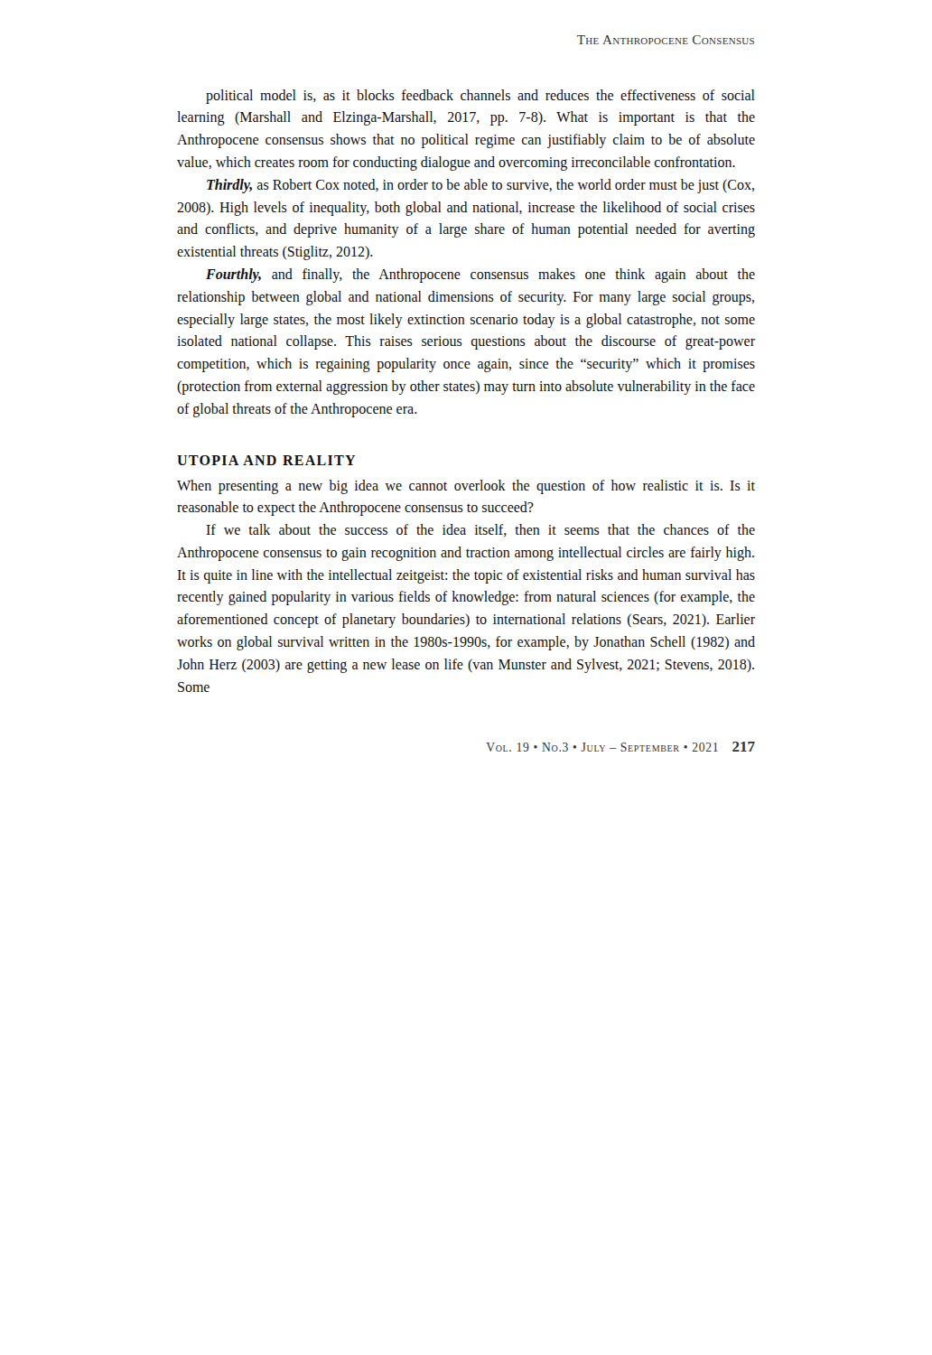The Anthropocene Consensus
political model is, as it blocks feedback channels and reduces the effectiveness of social learning (Marshall and Elzinga-Marshall, 2017, pp. 7-8). What is important is that the Anthropocene consensus shows that no political regime can justifiably claim to be of absolute value, which creates room for conducting dialogue and overcoming irreconcilable confrontation.
Thirdly, as Robert Cox noted, in order to be able to survive, the world order must be just (Cox, 2008). High levels of inequality, both global and national, increase the likelihood of social crises and conflicts, and deprive humanity of a large share of human potential needed for averting existential threats (Stiglitz, 2012).
Fourthly, and finally, the Anthropocene consensus makes one think again about the relationship between global and national dimensions of security. For many large social groups, especially large states, the most likely extinction scenario today is a global catastrophe, not some isolated national collapse. This raises serious questions about the discourse of great-power competition, which is regaining popularity once again, since the “security” which it promises (protection from external aggression by other states) may turn into absolute vulnerability in the face of global threats of the Anthropocene era.
Utopia and Reality
When presenting a new big idea we cannot overlook the question of how realistic it is. Is it reasonable to expect the Anthropocene consensus to succeed?
If we talk about the success of the idea itself, then it seems that the chances of the Anthropocene consensus to gain recognition and traction among intellectual circles are fairly high. It is quite in line with the intellectual zeitgeist: the topic of existential risks and human survival has recently gained popularity in various fields of knowledge: from natural sciences (for example, the aforementioned concept of planetary boundaries) to international relations (Sears, 2021). Earlier works on global survival written in the 1980s-1990s, for example, by Jonathan Schell (1982) and John Herz (2003) are getting a new lease on life (van Munster and Sylvest, 2021; Stevens, 2018). Some
Vol. 19 • No.3 • July – September • 2021 217